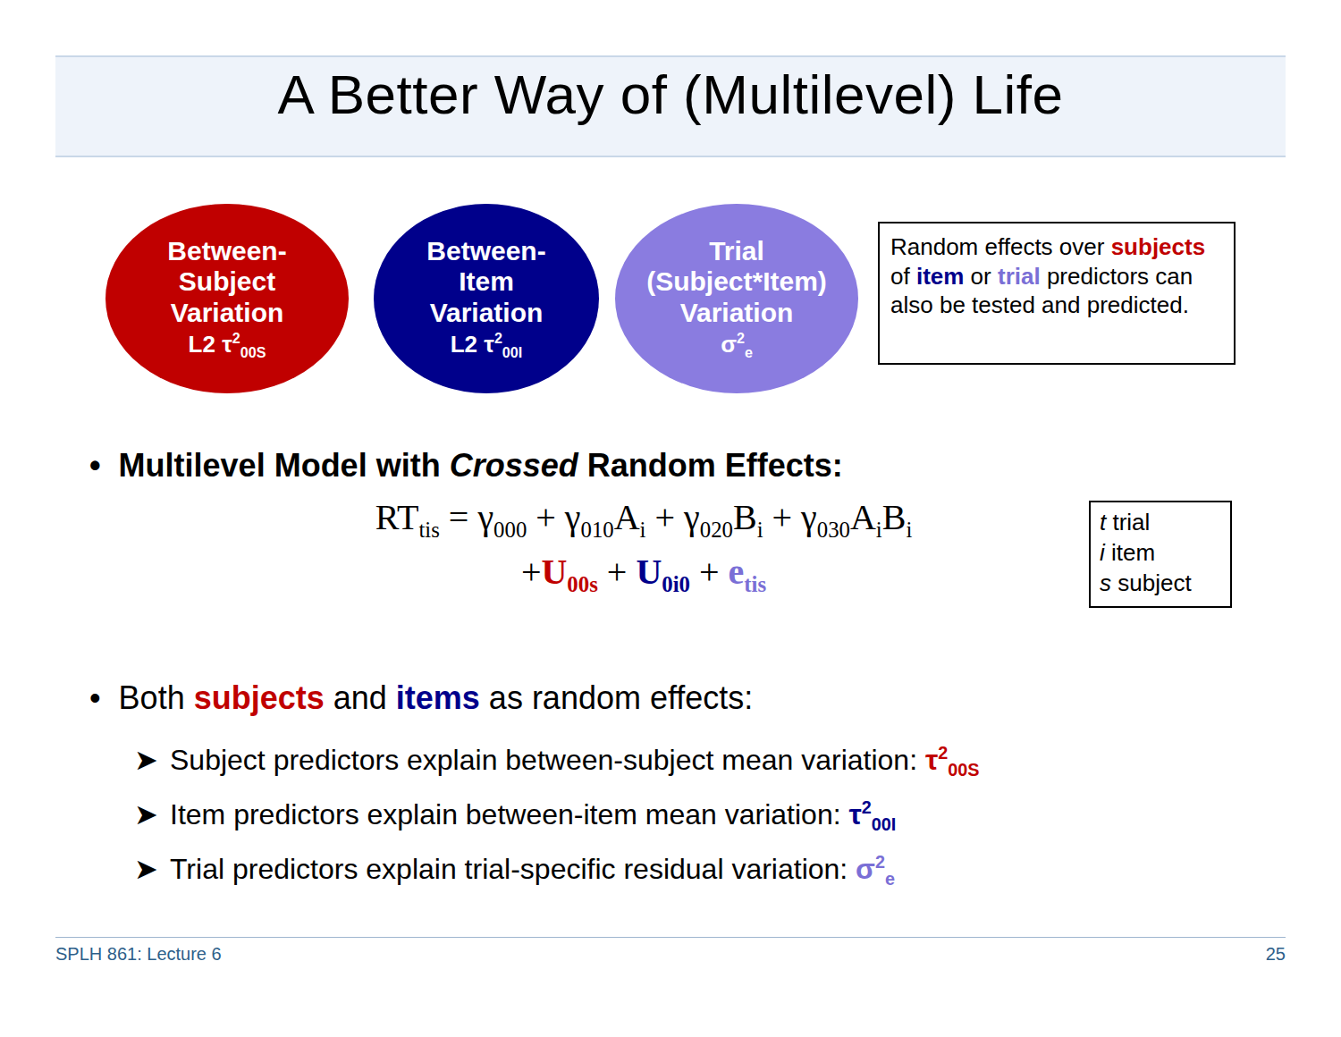A Better Way of (Multilevel) Life
Between-
Subject
Variation
L2 τ200S
Between-
Item
Variation
L2 τ200I
Trial
(Subject*Item)
Variation
σ2e
Random effects over subjects of item or trial predictors can also be tested and predicted.
• Multilevel Model with Crossed Random Effects:
RTtis = γ000 + γ010Ai + γ020Bi + γ030AiBi +U00s + U0i0 + etis
t trial
i item
s subject
• Both subjects and items as random effects:
➤Subject predictors explain between-subject mean variation: τ200S
➤Item predictors explain between-item mean variation: τ200I
➤Trial predictors explain trial-specific residual variation: σ2e
SPLH 861: Lecture 6
25